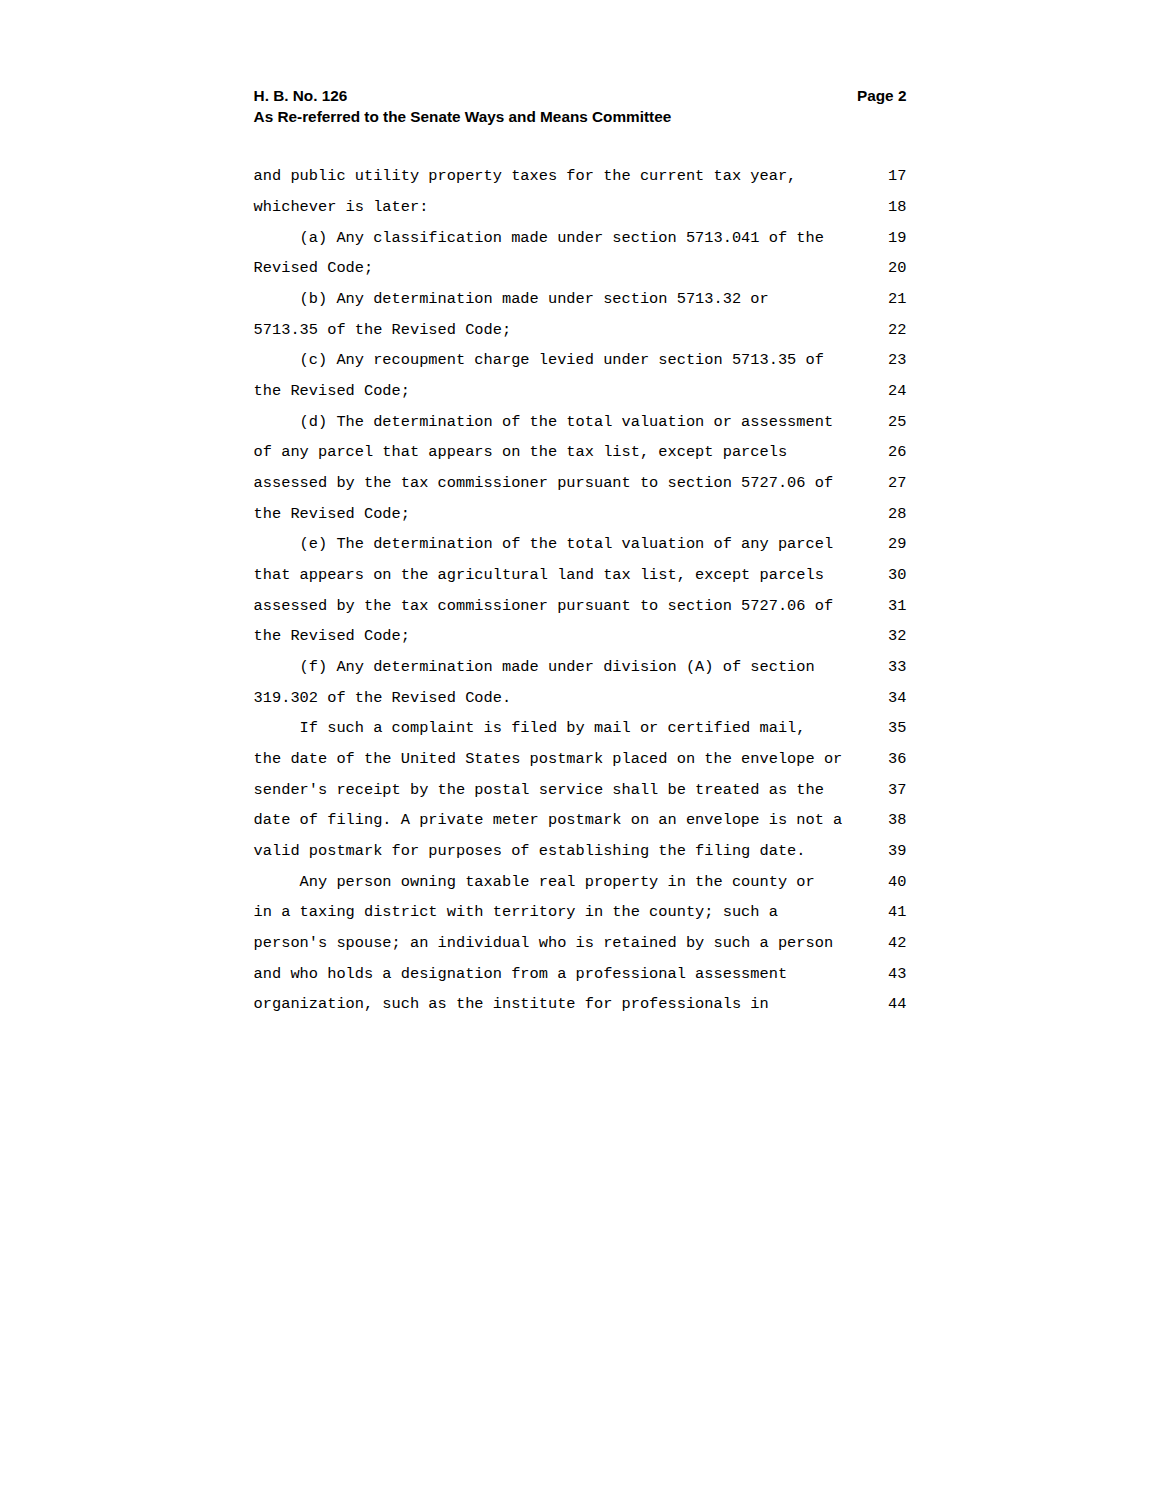H. B. No. 126 Page 2
As Re-referred to the Senate Ways and Means Committee
and public utility property taxes for the current tax year, 17
whichever is later: 18
(a) Any classification made under section 5713.041 of the 19
Revised Code; 20
(b) Any determination made under section 5713.32 or 21
5713.35 of the Revised Code; 22
(c) Any recoupment charge levied under section 5713.35 of 23
the Revised Code; 24
(d) The determination of the total valuation or assessment 25
of any parcel that appears on the tax list, except parcels 26
assessed by the tax commissioner pursuant to section 5727.06 of 27
the Revised Code; 28
(e) The determination of the total valuation of any parcel 29
that appears on the agricultural land tax list, except parcels 30
assessed by the tax commissioner pursuant to section 5727.06 of 31
the Revised Code; 32
(f) Any determination made under division (A) of section 33
319.302 of the Revised Code. 34
If such a complaint is filed by mail or certified mail, 35
the date of the United States postmark placed on the envelope or 36
sender's receipt by the postal service shall be treated as the 37
date of filing. A private meter postmark on an envelope is not a 38
valid postmark for purposes of establishing the filing date. 39
Any person owning taxable real property in the county or 40
in a taxing district with territory in the county; such a 41
person's spouse; an individual who is retained by such a person 42
and who holds a designation from a professional assessment 43
organization, such as the institute for professionals in 44